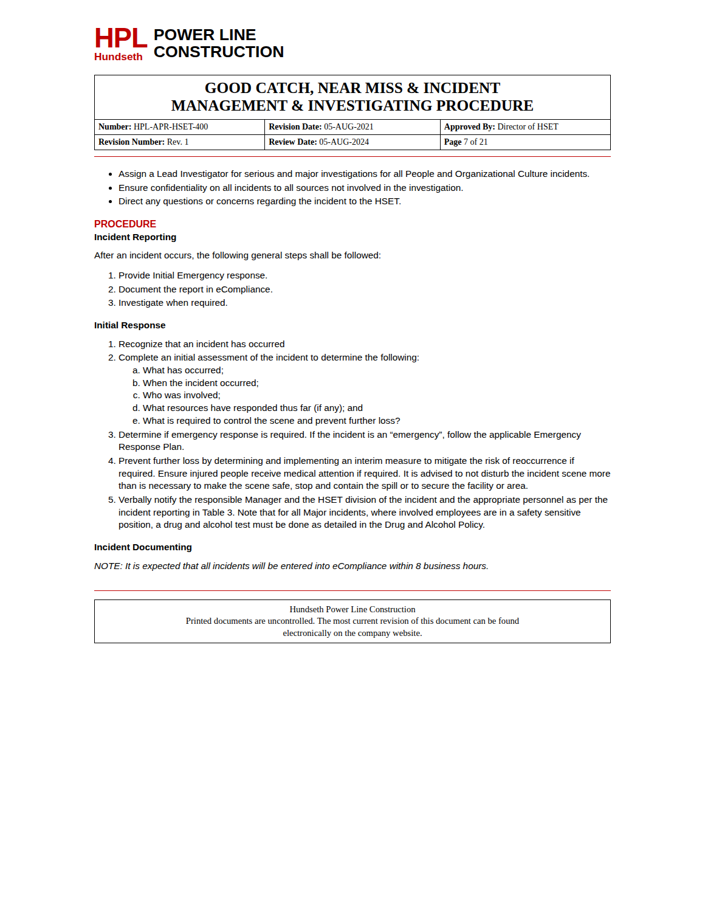| HPL | POWER LINE CONSTRUCTION |
| Hundseth |
GOOD CATCH, NEAR MISS & INCIDENT
MANAGEMENT & INVESTIGATING PROCEDURE
| Number: HPL-APR-HSET-400 | Revision Date: 05-AUG-2021 | Approved By: Director of HSET |
| Revision Number: Rev. 1 | Review Date: 05-AUG-2024 | Page 7 of 21 |
Assign a Lead Investigator for serious and major investigations for all People and Organizational Culture incidents.
Ensure confidentiality on all incidents to all sources not involved in the investigation.
Direct any questions or concerns regarding the incident to the HSET.
PROCEDURE
Incident Reporting
After an incident occurs, the following general steps shall be followed:
Provide Initial Emergency response.
Document the report in eCompliance.
Investigate when required.
Initial Response
Recognize that an incident has occurred
Complete an initial assessment of the incident to determine the following:
What has occurred;
When the incident occurred;
Who was involved;
What resources have responded thus far (if any); and
What is required to control the scene and prevent further loss?
Determine if emergency response is required. If the incident is an “emergency”, follow the applicable Emergency Response Plan.
Prevent further loss by determining and implementing an interim measure to mitigate the risk of reoccurrence if required. Ensure injured people receive medical attention if required. It is advised to not disturb the incident scene more than is necessary to make the scene safe, stop and contain the spill or to secure the facility or area.
Verbally notify the responsible Manager and the HSET division of the incident and the appropriate personnel as per the incident reporting in Table 3. Note that for all Major incidents, where involved employees are in a safety sensitive position, a drug and alcohol test must be done as detailed in the Drug and Alcohol Policy.
Incident Documenting
NOTE: It is expected that all incidents will be entered into eCompliance within 8 business hours.
Hundseth Power Line Construction
Printed documents are uncontrolled. The most current revision of this document can be found
electronically on the company website.